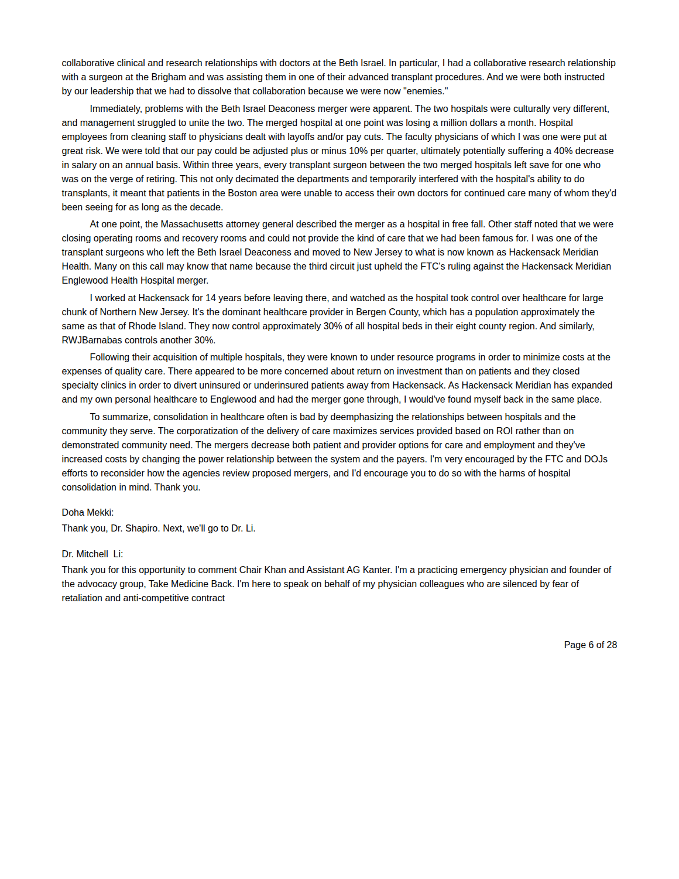collaborative clinical and research relationships with doctors at the Beth Israel. In particular, I had a collaborative research relationship with a surgeon at the Brigham and was assisting them in one of their advanced transplant procedures. And we were both instructed by our leadership that we had to dissolve that collaboration because we were now "enemies."
Immediately, problems with the Beth Israel Deaconess merger were apparent. The two hospitals were culturally very different, and management struggled to unite the two. The merged hospital at one point was losing a million dollars a month. Hospital employees from cleaning staff to physicians dealt with layoffs and/or pay cuts. The faculty physicians of which I was one were put at great risk. We were told that our pay could be adjusted plus or minus 10% per quarter, ultimately potentially suffering a 40% decrease in salary on an annual basis. Within three years, every transplant surgeon between the two merged hospitals left save for one who was on the verge of retiring. This not only decimated the departments and temporarily interfered with the hospital's ability to do transplants, it meant that patients in the Boston area were unable to access their own doctors for continued care many of whom they'd been seeing for as long as the decade.
At one point, the Massachusetts attorney general described the merger as a hospital in free fall. Other staff noted that we were closing operating rooms and recovery rooms and could not provide the kind of care that we had been famous for. I was one of the transplant surgeons who left the Beth Israel Deaconess and moved to New Jersey to what is now known as Hackensack Meridian Health. Many on this call may know that name because the third circuit just upheld the FTC's ruling against the Hackensack Meridian Englewood Health Hospital merger.
I worked at Hackensack for 14 years before leaving there, and watched as the hospital took control over healthcare for large chunk of Northern New Jersey. It's the dominant healthcare provider in Bergen County, which has a population approximately the same as that of Rhode Island. They now control approximately 30% of all hospital beds in their eight county region. And similarly, RWJBarnabas controls another 30%.
Following their acquisition of multiple hospitals, they were known to under resource programs in order to minimize costs at the expenses of quality care. There appeared to be more concerned about return on investment than on patients and they closed specialty clinics in order to divert uninsured or underinsured patients away from Hackensack. As Hackensack Meridian has expanded and my own personal healthcare to Englewood and had the merger gone through, I would've found myself back in the same place.
To summarize, consolidation in healthcare often is bad by deemphasizing the relationships between hospitals and the community they serve. The corporatization of the delivery of care maximizes services provided based on ROI rather than on demonstrated community need. The mergers decrease both patient and provider options for care and employment and they've increased costs by changing the power relationship between the system and the payers. I'm very encouraged by the FTC and DOJs efforts to reconsider how the agencies review proposed mergers, and I'd encourage you to do so with the harms of hospital consolidation in mind. Thank you.
Doha Mekki:
Thank you, Dr. Shapiro. Next, we'll go to Dr. Li.
Dr. Mitchell Li:
Thank you for this opportunity to comment Chair Khan and Assistant AG Kanter. I'm a practicing emergency physician and founder of the advocacy group, Take Medicine Back. I'm here to speak on behalf of my physician colleagues who are silenced by fear of retaliation and anti-competitive contract
Page 6 of 28